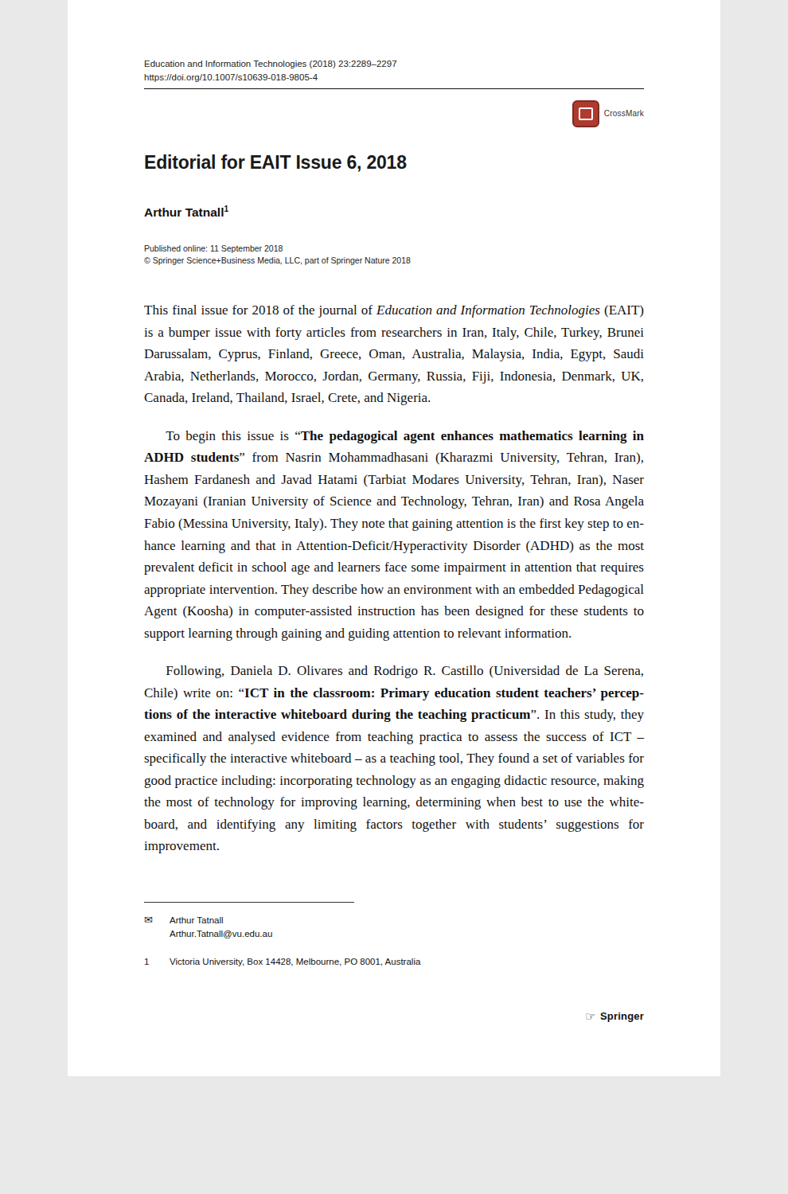Education and Information Technologies (2018) 23:2289–2297 https://doi.org/10.1007/s10639-018-9805-4
CrossMark
Editorial for EAIT Issue 6, 2018
Arthur Tatnall1
Published online: 11 September 2018
© Springer Science+Business Media, LLC, part of Springer Nature 2018
This final issue for 2018 of the journal of Education and Information Technologies (EAIT) is a bumper issue with forty articles from researchers in Iran, Italy, Chile, Turkey, Brunei Darussalam, Cyprus, Finland, Greece, Oman, Australia, Malaysia, India, Egypt, Saudi Arabia, Netherlands, Morocco, Jordan, Germany, Russia, Fiji, Indonesia, Denmark, UK, Canada, Ireland, Thailand, Israel, Crete, and Nigeria.
To begin this issue is “The pedagogical agent enhances mathematics learning in ADHD students” from Nasrin Mohammadhasani (Kharazmi University, Tehran, Iran), Hashem Fardanesh and Javad Hatami (Tarbiat Modares University, Tehran, Iran), Naser Mozayani (Iranian University of Science and Technology, Tehran, Iran) and Rosa Angela Fabio (Messina University, Italy). They note that gaining attention is the first key step to enhance learning and that in Attention-Deficit/Hyperactivity Disorder (ADHD) as the most prevalent deficit in school age and learners face some impairment in attention that requires appropriate intervention. They describe how an environment with an embedded Pedagogical Agent (Koosha) in computer-assisted instruction has been designed for these students to support learning through gaining and guiding attention to relevant information.
Following, Daniela D. Olivares and Rodrigo R. Castillo (Universidad de La Serena, Chile) write on: “ICT in the classroom: Primary education student teachers’ perceptions of the interactive whiteboard during the teaching practicum”. In this study, they examined and analysed evidence from teaching practica to assess the success of ICT – specifically the interactive whiteboard – as a teaching tool, They found a set of variables for good practice including: incorporating technology as an engaging didactic resource, making the most of technology for improving learning, determining when best to use the whiteboard, and identifying any limiting factors together with students’ suggestions for improvement.
✉
Arthur Tatnall
Arthur.Tatnall@vu.edu.au
1
Victoria University, Box 14428, Melbourne, PO 8001, Australia
☞Springer